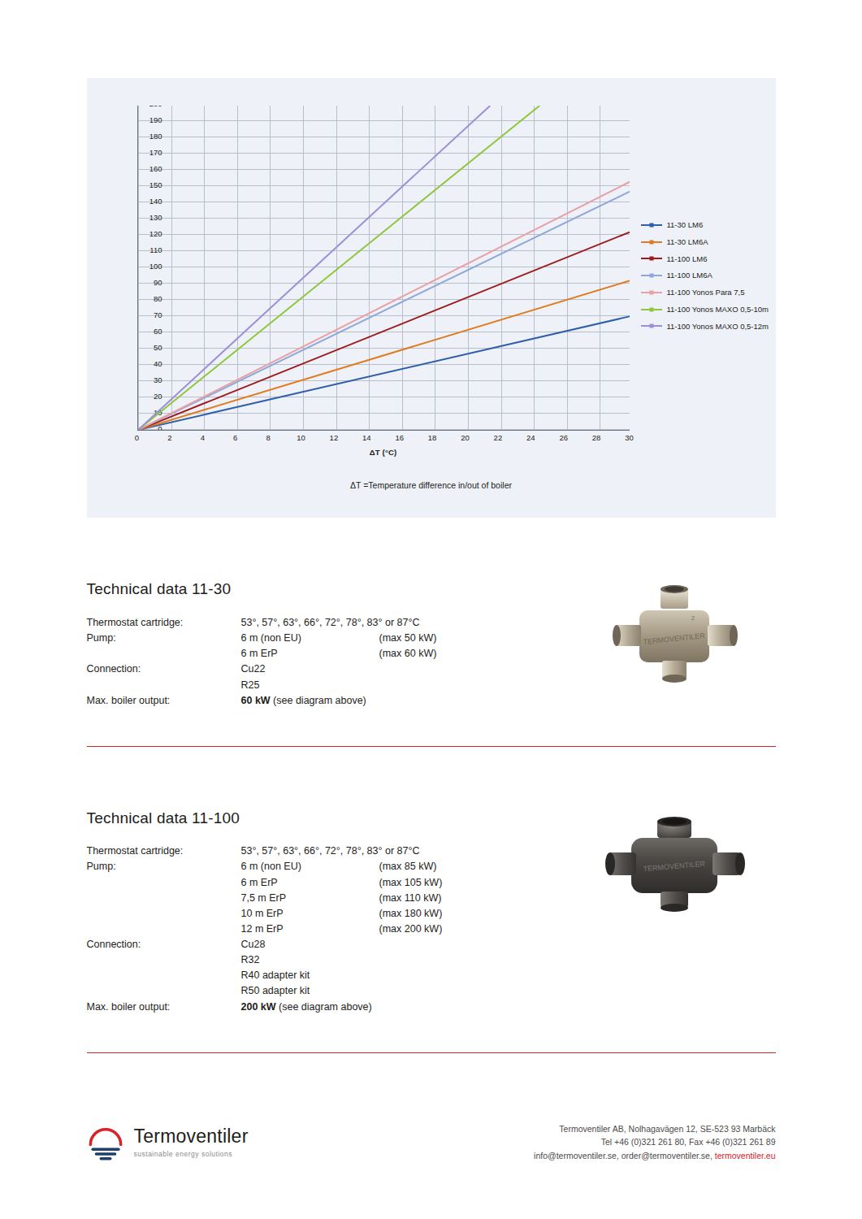200 190 180 170 160 150 140 130 120 110 100 90 80 70 60 50 40 30 20 10 0
0 2 4 6 8 10 12 14 16 18 20 22 24 26 28 30
ΔT (°C)
11-30 LM6
11-30 LM6A
11-100 LM6
11-100 LM6A
11-100 Yonos Para 7,5
11-100 Yonos MAXO 0,5-10m
11-100 Yonos MAXO 0,5-12m
ΔT =Temperature difference in/out of boiler
Technical data 11-30
| Thermostat cartridge: | 53°, 57°, 63°, 66°, 72°, 78°, 83° or 87°C |
| Pump: | 6 m (non EU) | (max 50 kW) |
| | 6 m ErP | (max 60 kW) |
| Connection: | Cu22 | |
| | R25 | |
| Max. boiler output: | 60 kW (see diagram above) |
TERMOVENTILER 2
Technical data 11-100
| Thermostat cartridge: | 53°, 57°, 63°, 66°, 72°, 78°, 83° or 87°C |
| Pump: | 6 m (non EU) | (max 85 kW) |
| | 6 m ErP | (max 105 kW) |
| | 7,5 m ErP | (max 110 kW) |
| | 10 m ErP | (max 180 kW) |
| | 12 m ErP | (max 200 kW) |
| Connection: | Cu28 | |
| | R32 | |
| | R40 adapter kit | |
| | R50 adapter kit | |
| Max. boiler output: | 200 kW (see diagram above) |
TERMOVENTILER
Termoventiler
sustainable energy solutions
Termoventiler AB, Nolhagavägen 12, SE-523 93 Marbäck
Tel +46 (0)321 261 80, Fax +46 (0)321 261 89
info@termoventiler.se, order@termoventiler.se, termoventiler.eu